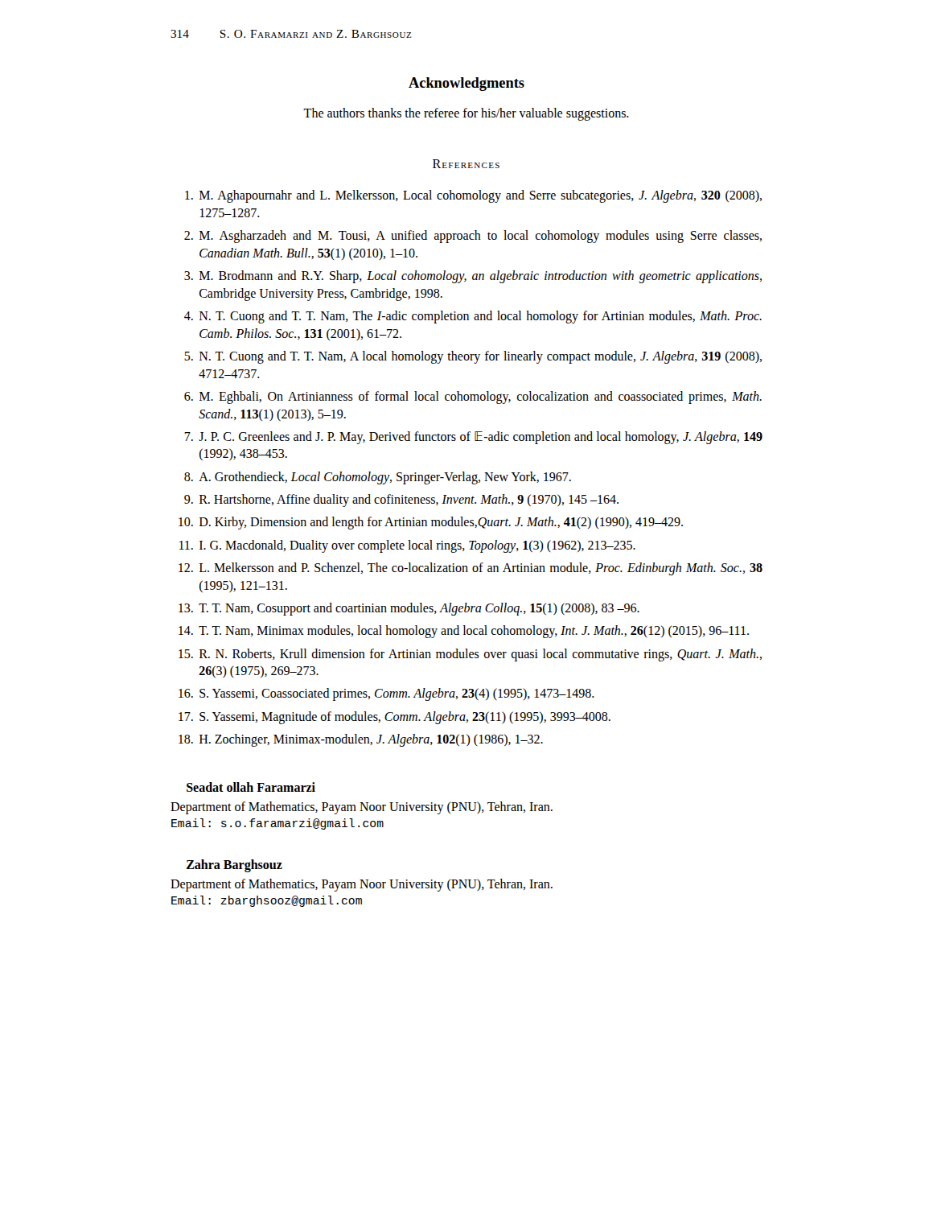314 S. O. Faramarzi and Z. Barghsouz
Acknowledgments
The authors thanks the referee for his/her valuable suggestions.
References
M. Aghapournahr and L. Melkersson, Local cohomology and Serre subcategories, J. Algebra, 320 (2008), 1275–1287.
M. Asgharzadeh and M. Tousi, A unified approach to local cohomology modules using Serre classes, Canadian Math. Bull., 53(1) (2010), 1–10.
M. Brodmann and R.Y. Sharp, Local cohomology, an algebraic introduction with geometric applications, Cambridge University Press, Cambridge, 1998.
N. T. Cuong and T. T. Nam, The I-adic completion and local homology for Artinian modules, Math. Proc. Camb. Philos. Soc., 131 (2001), 61–72.
N. T. Cuong and T. T. Nam, A local homology theory for linearly compact module, J. Algebra, 319 (2008), 4712–4737.
M. Eghbali, On Artinianness of formal local cohomology, colocalization and coassociated primes, Math. Scand., 113(1) (2013), 5–19.
J. P. C. Greenlees and J. P. May, Derived functors of 𝔼-adic completion and local homology, J. Algebra, 149 (1992), 438–453.
A. Grothendieck, Local Cohomology, Springer-Verlag, New York, 1967.
R. Hartshorne, Affine duality and cofiniteness, Invent. Math., 9 (1970), 145 –164.
D. Kirby, Dimension and length for Artinian modules,Quart. J. Math., 41(2) (1990), 419–429.
I. G. Macdonald, Duality over complete local rings, Topology, 1(3) (1962), 213–235.
L. Melkersson and P. Schenzel, The co-localization of an Artinian module, Proc. Edinburgh Math. Soc., 38 (1995), 121–131.
T. T. Nam, Cosupport and coartinian modules, Algebra Colloq., 15(1) (2008), 83 –96.
T. T. Nam, Minimax modules, local homology and local cohomology, Int. J. Math., 26(12) (2015), 96–111.
R. N. Roberts, Krull dimension for Artinian modules over quasi local commutative rings, Quart. J. Math., 26(3) (1975), 269–273.
S. Yassemi, Coassociated primes, Comm. Algebra, 23(4) (1995), 1473–1498.
S. Yassemi, Magnitude of modules, Comm. Algebra, 23(11) (1995), 3993–4008.
H. Zochinger, Minimax-modulen, J. Algebra, 102(1) (1986), 1–32.
Seadat ollah Faramarzi
Department of Mathematics, Payam Noor University (PNU), Tehran, Iran.
Email: s.o.faramarzi@gmail.com
Zahra Barghsouz
Department of Mathematics, Payam Noor University (PNU), Tehran, Iran.
Email: zbarghsooz@gmail.com